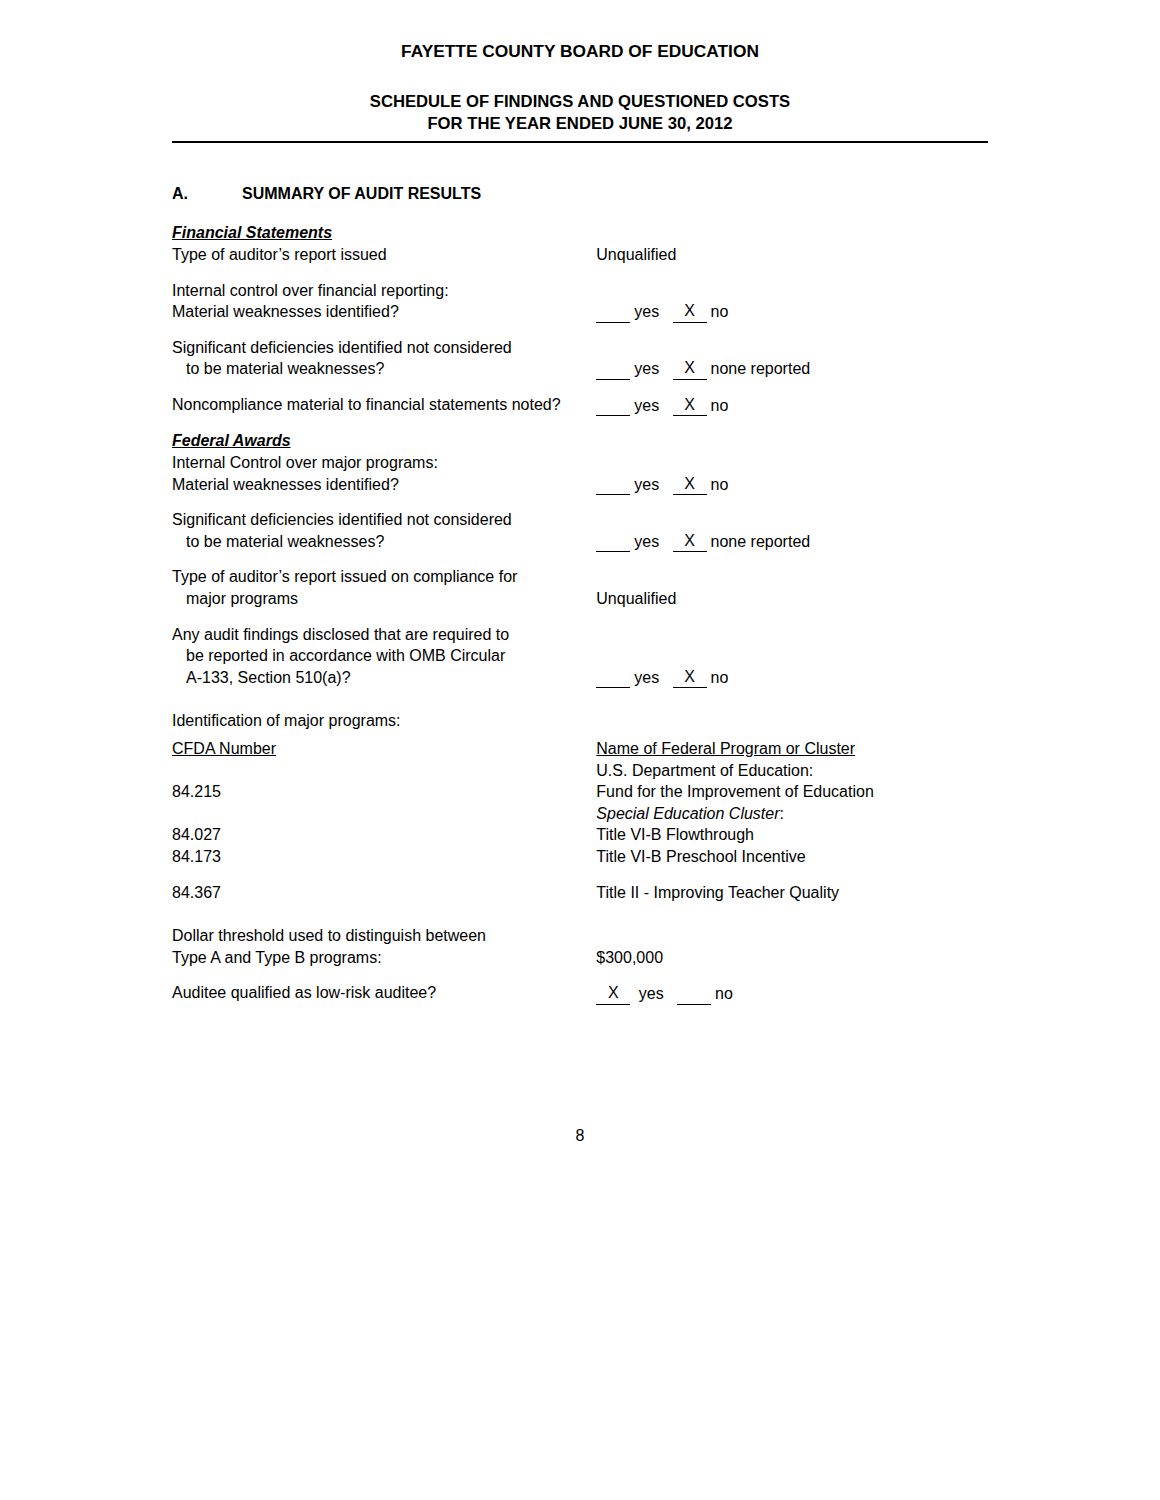FAYETTE COUNTY BOARD OF EDUCATION
SCHEDULE OF FINDINGS AND QUESTIONED COSTS
FOR THE YEAR ENDED JUNE 30, 2012
A. SUMMARY OF AUDIT RESULTS
| Financial Statements | |
| Type of auditor’s report issued | Unqualified |
| Internal control over financial reporting: Material weaknesses identified? | yes X no |
| Significant deficiencies identified not considered to be material weaknesses? | yes X none reported |
| Noncompliance material to financial statements noted? | yes X no |
| Federal Awards Internal Control over major programs: Material weaknesses identified? | yes X no |
| Significant deficiencies identified not considered to be material weaknesses? | yes X none reported |
| Type of auditor’s report issued on compliance for major programs | Unqualified |
| Any audit findings disclosed that are required to be reported in accordance with OMB Circular A-133, Section 510(a)? | yes X no |
Identification of major programs:
| CFDA Number | Name of Federal Program or Cluster |
| | U.S. Department of Education: |
| 84.215 | Fund for the Improvement of Education |
| | Special Education Cluster : |
| 84.027 | Title VI-B Flowthrough |
| 84.173 | Title VI-B Preschool Incentive |
| 84.367 | Title II - Improving Teacher Quality |
| Dollar threshold used to distinguish between Type A and Type B programs: | $300,000 |
| Auditee qualified as low-risk auditee? | X yes no |
8